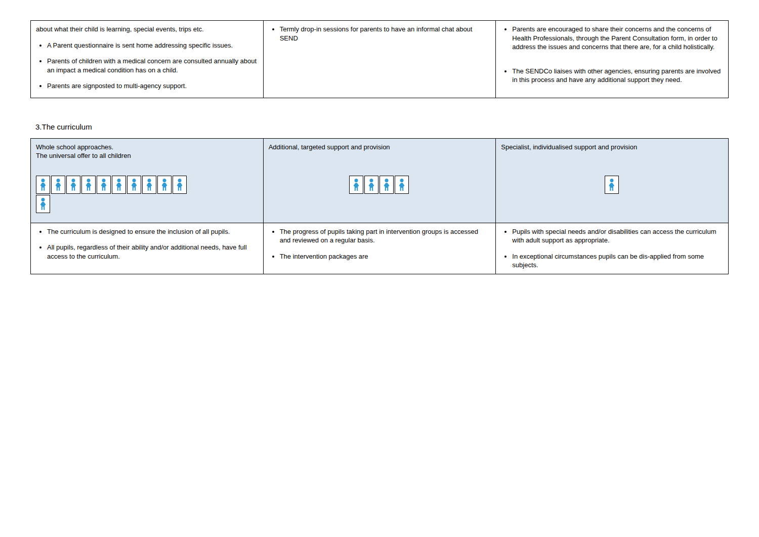| about what their child is learning, special events, trips etc. A Parent questionnaire is sent home addressing specific issues. Parents of children with a medical concern are consulted annually about an impact a medical condition has on a child. Parents are signposted to multi-agency support. | Termly drop-in sessions for parents to have an informal chat about SEND | Parents are encouraged to share their concerns and the concerns of Health Professionals, through the Parent Consultation form, in order to address the issues and concerns that there are, for a child holistically. The SENDCo liaises with other agencies, ensuring parents are involved in this process and have any additional support they need. |
3.The curriculum
| Whole school approaches. The universal offer to all children | Additional, targeted support and provision | Specialist, individualised support and provision |
| --- | --- | --- |
| The curriculum is designed to ensure the inclusion of all pupils. All pupils, regardless of their ability and/or additional needs, have full access to the curriculum. | The progress of pupils taking part in intervention groups is accessed and reviewed on a regular basis. The intervention packages are | Pupils with special needs and/or disabilities can access the curriculum with adult support as appropriate. In exceptional circumstances pupils can be dis-applied from some subjects. |